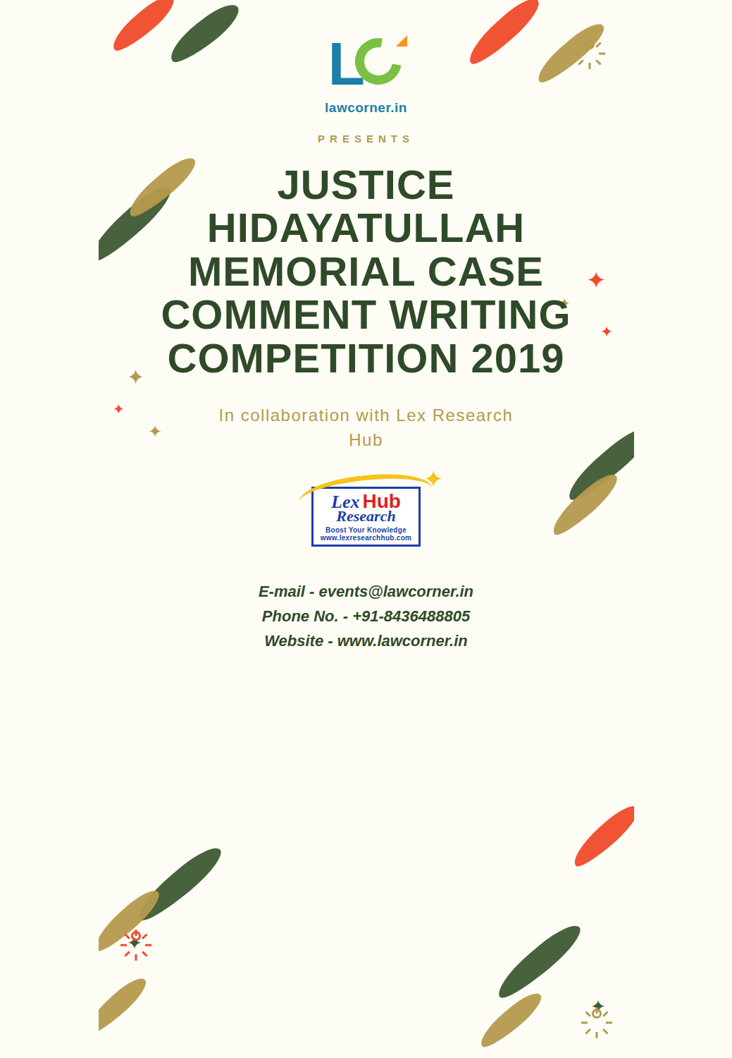✦ ✦ ✦ ✦ ✦ ✦ ✦ ✦
L
lawcorner.in
PRESENTS
Justice Hidayatullah Memorial Case Comment Writing Competition 2019
In collaboration with Lex Research Hub
✦
LexHub
Research
Boost Your Knowledge
www.lexresearchhub.com
E-mail - events@lawcorner.in
Phone No. - +91-8436488805
Website - www.lawcorner.in